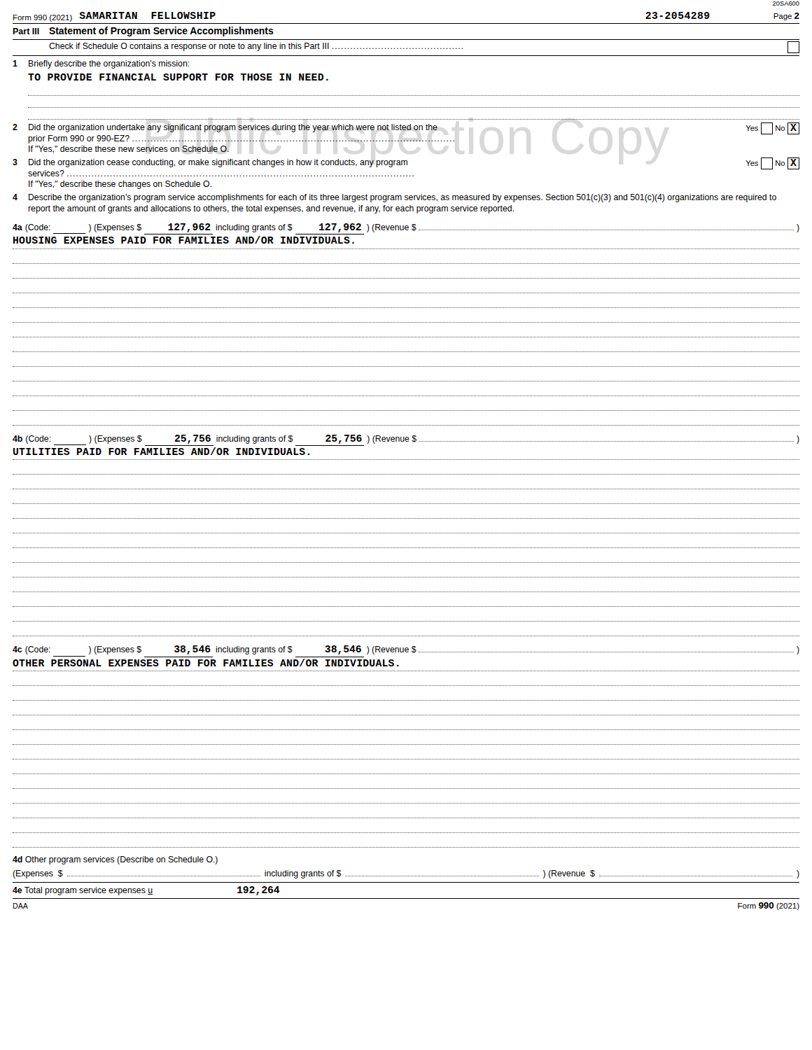20SA600
Public Inspection Copy
Form 990 (2021)
SAMARITAN FELLOWSHIP
23-2054289
Page 2
Part III
Statement of Program Service Accomplishments
Check if Schedule O contains a response or note to any line in this Part III ...........................................
1 Briefly describe the organization's mission:
TO PROVIDE FINANCIAL SUPPORT FOR THOSE IN NEED.
2
Yes No X
Did the organization undertake any significant program services during the year which were not listed on the
prior Form 990 or 990-EZ? .........................................................................................................
If "Yes," describe these new services on Schedule O.
3
Yes No X
Did the organization cease conducting, or make significant changes in how it conducts, any program
services? .................................................................................................................
If "Yes," describe these changes on Schedule O.
4 Describe the organization's program service accomplishments for each of its three largest program services, as measured by expenses. Section 501(c)(3) and 501(c)(4) organizations are required to report the amount of grants and allocations to others, the total expenses, and revenue, if any, for each program service reported.
4a (Code: ) (Expenses $ 127,962 including grants of $ 127,962 ) (Revenue $ )
HOUSING EXPENSES PAID FOR FAMILIES AND/OR INDIVIDUALS.
4b (Code: ) (Expenses $ 25,756 including grants of $ 25,756 ) (Revenue $ )
UTILITIES PAID FOR FAMILIES AND/OR INDIVIDUALS.
4c (Code: ) (Expenses $ 38,546 including grants of $ 38,546 ) (Revenue $ )
OTHER PERSONAL EXPENSES PAID FOR FAMILIES AND/OR INDIVIDUALS.
4d Other program services (Describe on Schedule O.)
(Expenses $ including grants of $ ) (Revenue $ )
4e Total program service expenses u
192,264
DAA
Form 990 (2021)